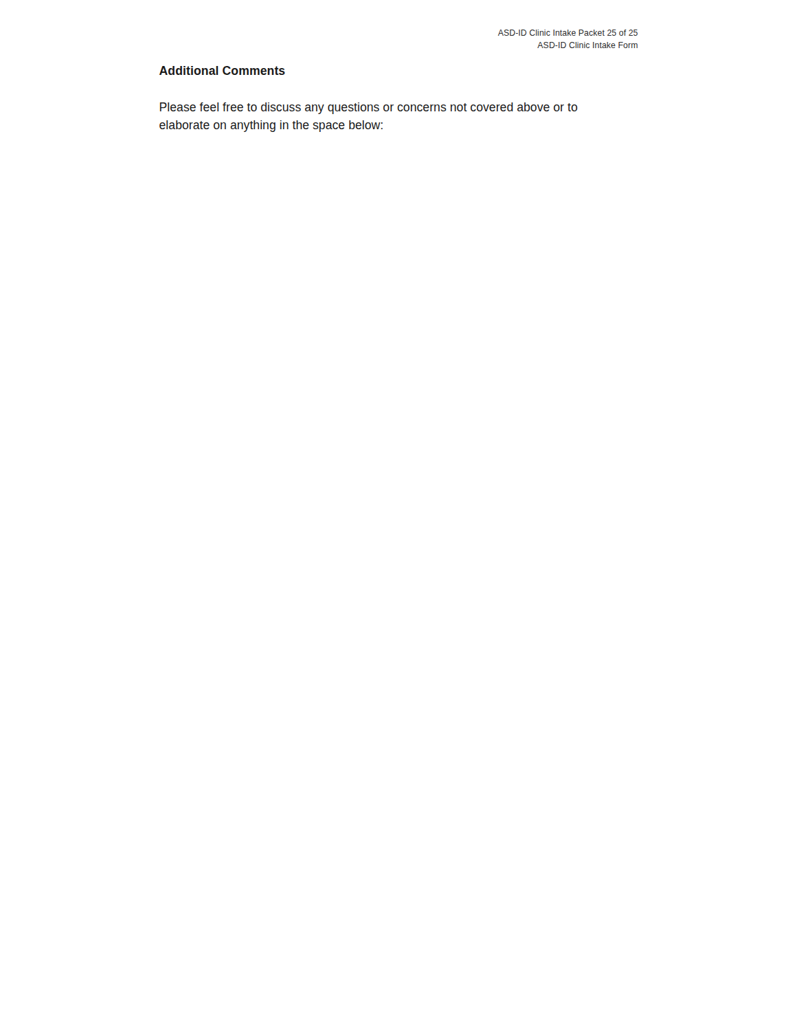ASD-ID Clinic Intake Packet 25 of 25 ASD-ID Clinic Intake Form
Additional Comments
Please feel free to discuss any questions or concerns not covered above or to elaborate on anything in the space below: